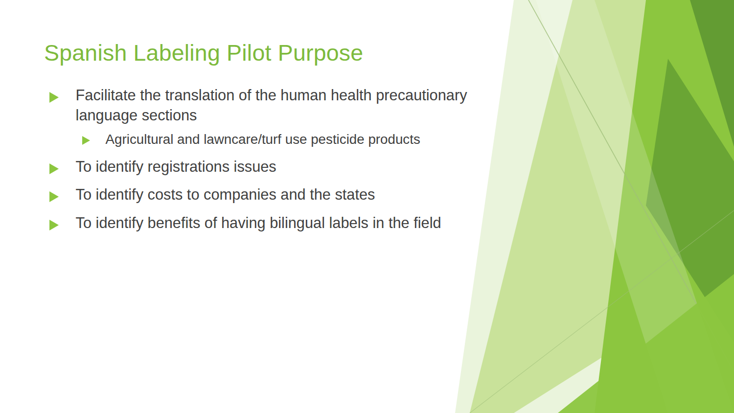Spanish Labeling Pilot Purpose
Facilitate the translation of the human health precautionary language sections
Agricultural and lawncare/turf use pesticide products
To identify registrations issues
To identify costs to companies and the states
To identify benefits of having bilingual labels in the field